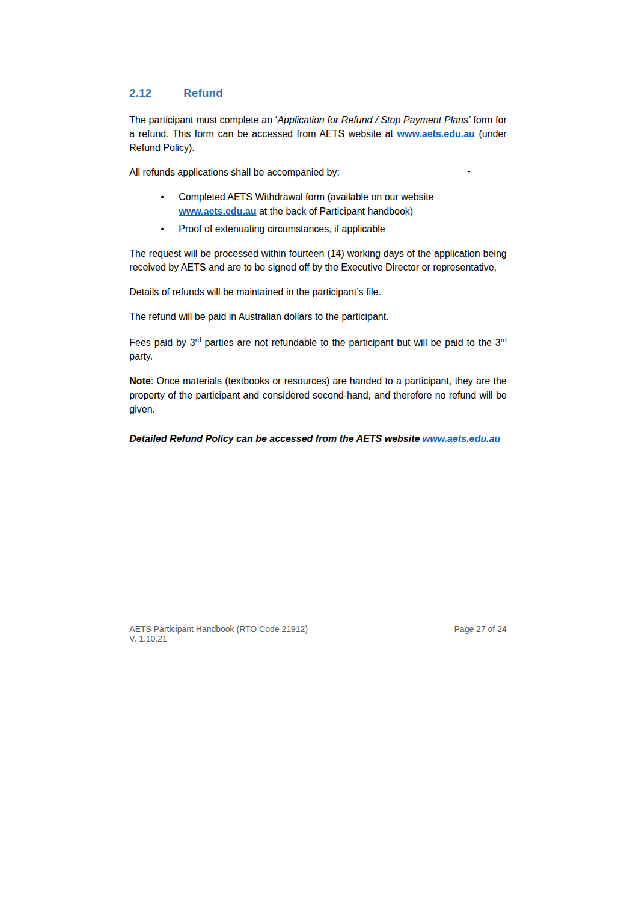2.12 Refund
The participant must complete an ‘Application for Refund / Stop Payment Plans’ form for a refund. This form can be accessed from AETS website at www.aets.edu.au (under Refund Policy).
All refunds applications shall be accompanied by:-
Completed AETS Withdrawal form (available on our website www.aets.edu.au at the back of Participant handbook)
Proof of extenuating circumstances, if applicable
The request will be processed within fourteen (14) working days of the application being received by AETS and are to be signed off by the Executive Director or representative,
Details of refunds will be maintained in the participant’s file.
The refund will be paid in Australian dollars to the participant.
Fees paid by 3rd parties are not refundable to the participant but will be paid to the 3rd party.
Note: Once materials (textbooks or resources) are handed to a participant, they are the property of the participant and considered second-hand, and therefore no refund will be given.
Detailed Refund Policy can be accessed from the AETS website www.aets.edu.au
AETS Participant Handbook (RTO Code 21912)
V. 1.10.21
Page 27 of 24